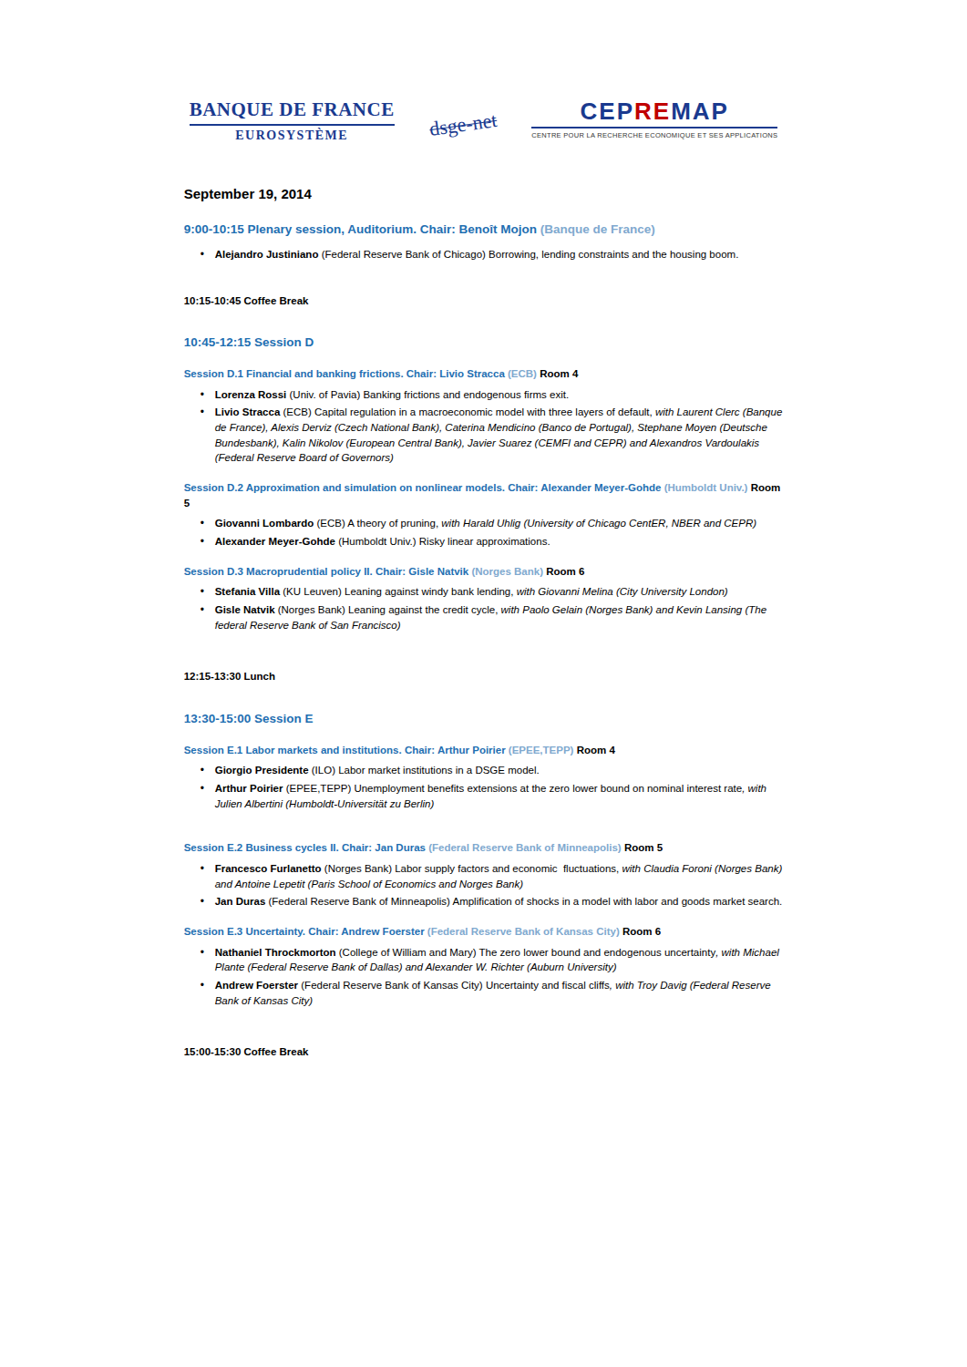BANQUE DE FRANCE
EUROSYSTÈME
dsge-net
CEPREMAP
CENTRE POUR LA RECHERCHE ECONOMIQUE ET SES APPLICATIONS
September 19, 2014
9:00-10:15 Plenary session, Auditorium. Chair: Benoît Mojon (Banque de France)
Alejandro Justiniano (Federal Reserve Bank of Chicago) Borrowing, lending constraints and the housing boom.
10:15-10:45 Coffee Break
10:45-12:15 Session D
Session D.1 Financial and banking frictions. Chair: Livio Stracca (ECB) Room 4
Lorenza Rossi (Univ. of Pavia) Banking frictions and endogenous firms exit.
Livio Stracca (ECB) Capital regulation in a macroeconomic model with three layers of default, with Laurent Clerc (Banque de France), Alexis Derviz (Czech National Bank), Caterina Mendicino (Banco de Portugal), Stephane Moyen (Deutsche Bundesbank), Kalin Nikolov (European Central Bank), Javier Suarez (CEMFI and CEPR) and Alexandros Vardoulakis (Federal Reserve Board of Governors)
Session D.2 Approximation and simulation on nonlinear models. Chair: Alexander Meyer-Gohde (Humboldt Univ.) Room 5
Giovanni Lombardo (ECB) A theory of pruning, with Harald Uhlig (University of Chicago CentER, NBER and CEPR)
Alexander Meyer-Gohde (Humboldt Univ.) Risky linear approximations.
Session D.3 Macroprudential policy II. Chair: Gisle Natvik (Norges Bank) Room 6
Stefania Villa (KU Leuven) Leaning against windy bank lending, with Giovanni Melina (City University London)
Gisle Natvik (Norges Bank) Leaning against the credit cycle, with Paolo Gelain (Norges Bank) and Kevin Lansing (The federal Reserve Bank of San Francisco)
12:15-13:30 Lunch
13:30-15:00 Session E
Session E.1 Labor markets and institutions. Chair: Arthur Poirier (EPEE,TEPP) Room 4
Giorgio Presidente (ILO) Labor market institutions in a DSGE model.
Arthur Poirier (EPEE,TEPP) Unemployment benefits extensions at the zero lower bound on nominal interest rate, with Julien Albertini (Humboldt-Universität zu Berlin)
Session E.2 Business cycles II. Chair: Jan Duras (Federal Reserve Bank of Minneapolis) Room 5
Francesco Furlanetto (Norges Bank) Labor supply factors and economic fluctuations, with Claudia Foroni (Norges Bank) and Antoine Lepetit (Paris School of Economics and Norges Bank)
Jan Duras (Federal Reserve Bank of Minneapolis) Amplification of shocks in a model with labor and goods market search.
Session E.3 Uncertainty. Chair: Andrew Foerster (Federal Reserve Bank of Kansas City) Room 6
Nathaniel Throckmorton (College of William and Mary) The zero lower bound and endogenous uncertainty, with Michael Plante (Federal Reserve Bank of Dallas) and Alexander W. Richter (Auburn University)
Andrew Foerster (Federal Reserve Bank of Kansas City) Uncertainty and fiscal cliffs, with Troy Davig (Federal Reserve Bank of Kansas City)
15:00-15:30 Coffee Break